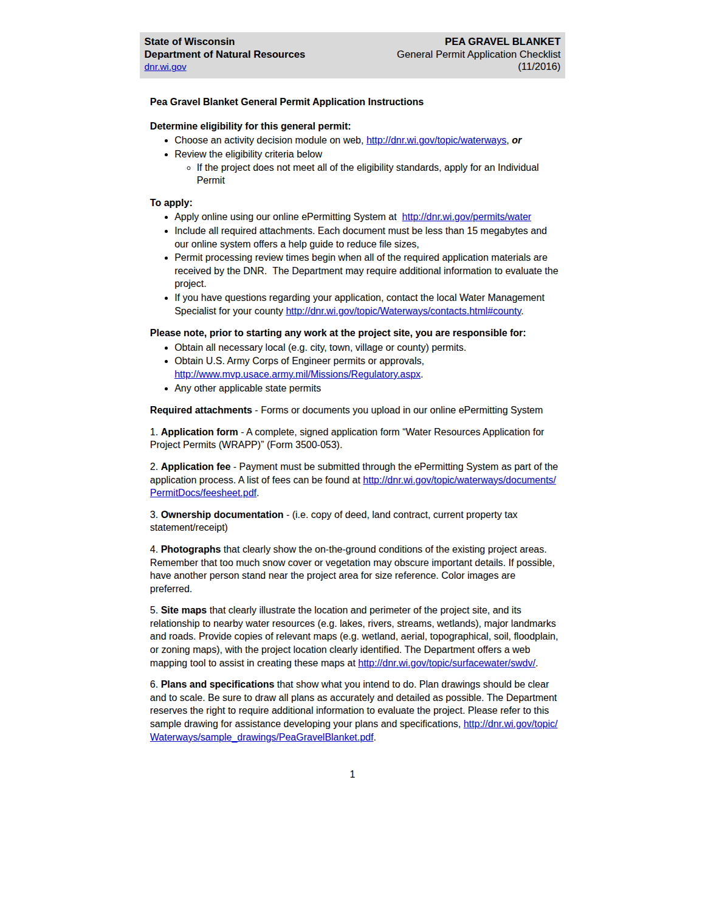State of Wisconsin Department of Natural Resources dnr.wi.gov
PEA GRAVEL BLANKET General Permit Application Checklist (11/2016)
Pea Gravel Blanket General Permit Application Instructions
Determine eligibility for this general permit:
Choose an activity decision module on web, http://dnr.wi.gov/topic/waterways, or
Review the eligibility criteria below
If the project does not meet all of the eligibility standards, apply for an Individual Permit
To apply:
Apply online using our online ePermitting System at http://dnr.wi.gov/permits/water
Include all required attachments. Each document must be less than 15 megabytes and our online system offers a help guide to reduce file sizes,
Permit processing review times begin when all of the required application materials are received by the DNR. The Department may require additional information to evaluate the project.
If you have questions regarding your application, contact the local Water Management Specialist for your county http://dnr.wi.gov/topic/Waterways/contacts.html#county.
Please note, prior to starting any work at the project site, you are responsible for:
Obtain all necessary local (e.g. city, town, village or county) permits.
Obtain U.S. Army Corps of Engineer permits or approvals,
http://www.mvp.usace.army.mil/Missions/Regulatory.aspx.
Any other applicable state permits
Required attachments - Forms or documents you upload in our online ePermitting System
1. Application form - A complete, signed application form “Water Resources Application for Project Permits (WRAPP)” (Form 3500-053).
2. Application fee - Payment must be submitted through the ePermitting System as part of the application process. A list of fees can be found at http://dnr.wi.gov/topic/waterways/documents/PermitDocs/feesheet.pdf.
3. Ownership documentation - (i.e. copy of deed, land contract, current property tax statement/receipt)
4. Photographs that clearly show the on-the-ground conditions of the existing project areas. Remember that too much snow cover or vegetation may obscure important details. If possible, have another person stand near the project area for size reference. Color images are preferred.
5. Site maps that clearly illustrate the location and perimeter of the project site, and its relationship to nearby water resources (e.g. lakes, rivers, streams, wetlands), major landmarks and roads. Provide copies of relevant maps (e.g. wetland, aerial, topographical, soil, floodplain, or zoning maps), with the project location clearly identified. The Department offers a web mapping tool to assist in creating these maps at http://dnr.wi.gov/topic/surfacewater/swdv/.
6. Plans and specifications that show what you intend to do. Plan drawings should be clear and to scale. Be sure to draw all plans as accurately and detailed as possible. The Department reserves the right to require additional information to evaluate the project. Please refer to this sample drawing for assistance developing your plans and specifications, http://dnr.wi.gov/topic/Waterways/sample_drawings/PeaGravelBlanket.pdf.
1